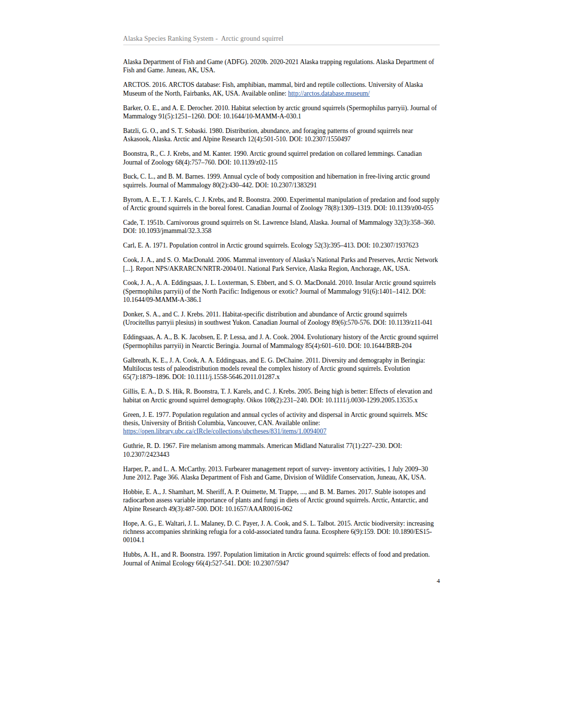Alaska Species Ranking System - Arctic ground squirrel
Alaska Department of Fish and Game (ADFG). 2020b. 2020-2021 Alaska trapping regulations. Alaska Department of Fish and Game. Juneau, AK, USA.
ARCTOS. 2016. ARCTOS database: Fish, amphibian, mammal, bird and reptile collections. University of Alaska Museum of the North, Fairbanks, AK, USA. Available online: http://arctos.database.museum/
Barker, O. E., and A. E. Derocher. 2010. Habitat selection by arctic ground squirrels (Spermophilus parryii). Journal of Mammalogy 91(5):1251–1260. DOI: 10.1644/10-MAMM-A-030.1
Batzli, G. O., and S. T. Sobaski. 1980. Distribution, abundance, and foraging patterns of ground squirrels near Askasook, Alaska. Arctic and Alpine Research 12(4):501-510. DOI: 10.2307/1550497
Boonstra, R., C. J. Krebs, and M. Kanter. 1990. Arctic ground squirrel predation on collared lemmings. Canadian Journal of Zoology 68(4):757–760. DOI: 10.1139/z02-115
Buck, C. L., and B. M. Barnes. 1999. Annual cycle of body composition and hibernation in free-living arctic ground squirrels. Journal of Mammalogy 80(2):430–442. DOI: 10.2307/1383291
Byrom, A. E., T. J. Karels, C. J. Krebs, and R. Boonstra. 2000. Experimental manipulation of predation and food supply of Arctic ground squirrels in the boreal forest. Canadian Journal of Zoology 78(8):1309–1319. DOI: 10.1139/z00-055
Cade, T. 1951b. Carnivorous ground squirrels on St. Lawrence Island, Alaska. Journal of Mammalogy 32(3):358–360. DOI: 10.1093/jmammal/32.3.358
Carl, E. A. 1971. Population control in Arctic ground squirrels. Ecology 52(3):395–413. DOI: 10.2307/1937623
Cook, J. A., and S. O. MacDonald. 2006. Mammal inventory of Alaska’s National Parks and Preserves, Arctic Network [...]. Report NPS/AKRARCN/NRTR-2004/01. National Park Service, Alaska Region, Anchorage, AK, USA.
Cook, J. A., A. A. Eddingsaas, J. L. Loxterman, S. Ebbert, and S. O. MacDonald. 2010. Insular Arctic ground squirrels (Spermophilus parryii) of the North Pacific: Indigenous or exotic? Journal of Mammalogy 91(6):1401–1412. DOI: 10.1644/09-MAMM-A-386.1
Donker, S. A., and C. J. Krebs. 2011. Habitat-specific distribution and abundance of Arctic ground squirrels (Urocitellus parryii plesius) in southwest Yukon. Canadian Journal of Zoology 89(6):570-576. DOI: 10.1139/z11-041
Eddingsaas, A. A., B. K. Jacobsen, E. P. Lessa, and J. A. Cook. 2004. Evolutionary history of the Arctic ground squirrel (Spermophilus parryii) in Nearctic Beringia. Journal of Mammalogy 85(4):601–610. DOI: 10.1644/BRB-204
Galbreath, K. E., J. A. Cook, A. A. Eddingsaas, and E. G. DeChaine. 2011. Diversity and demography in Beringia: Multilocus tests of paleodistribution models reveal the complex history of Arctic ground squirrels. Evolution 65(7):1879–1896. DOI: 10.1111/j.1558-5646.2011.01287.x
Gillis, E. A., D. S. Hik, R. Boonstra, T. J. Karels, and C. J. Krebs. 2005. Being high is better: Effects of elevation and habitat on Arctic ground squirrel demography. Oikos 108(2):231–240. DOI: 10.1111/j.0030-1299.2005.13535.x
Green, J. E. 1977. Population regulation and annual cycles of activity and dispersal in Arctic ground squirrels. MSc thesis, University of British Columbia, Vancouver, CAN. Available online:
https://open.library.ubc.ca/cIRcle/collections/ubctheses/831/items/1.0094007
Guthrie, R. D. 1967. Fire melanism among mammals. American Midland Naturalist 77(1):227–230. DOI: 10.2307/2423443
Harper, P., and L. A. McCarthy. 2013. Furbearer management report of survey- inventory activities, 1 July 2009–30 June 2012. Page 366. Alaska Department of Fish and Game, Division of Wildlife Conservation, Juneau, AK, USA.
Hobbie, E. A., J. Shamhart, M. Sheriff, A. P. Ouimette, M. Trappe, ..., and B. M. Barnes. 2017. Stable isotopes and radiocarbon assess variable importance of plants and fungi in diets of Arctic ground squirrels. Arctic, Antarctic, and Alpine Research 49(3):487-500. DOI: 10.1657/AAAR0016-062
Hope, A. G., E. Waltari, J. L. Malaney, D. C. Payer, J. A. Cook, and S. L. Talbot. 2015. Arctic biodiversity: increasing richness accompanies shrinking refugia for a cold-associated tundra fauna. Ecosphere 6(9):159. DOI: 10.1890/ES15-00104.1
Hubbs, A. H., and R. Boonstra. 1997. Population limitation in Arctic ground squirrels: effects of food and predation. Journal of Animal Ecology 66(4):527-541. DOI: 10.2307/5947
4